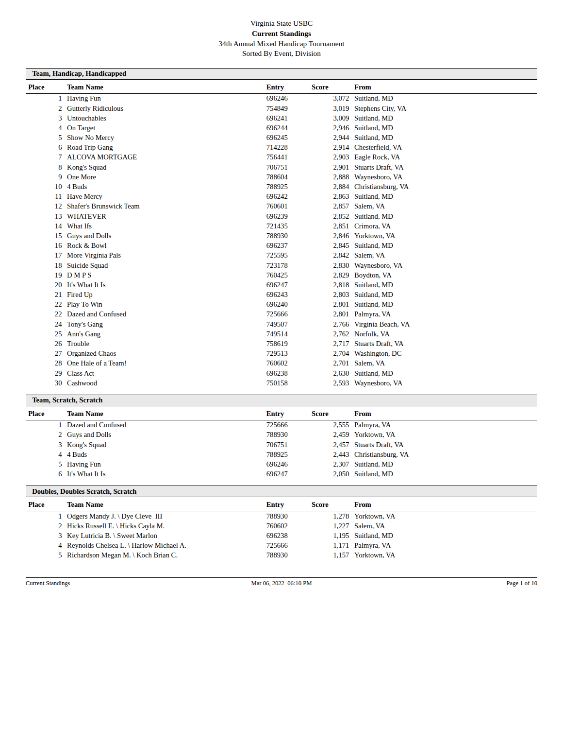Virginia State USBC
Current Standings
34th Annual Mixed Handicap Tournament
Sorted By Event, Division
Team, Handicap, Handicapped
| Place | Team Name | Entry | Score | From |
| --- | --- | --- | --- | --- |
| 1 | Having Fun | 696246 | 3,072 | Suitland, MD |
| 2 | Gutterly Ridiculous | 754849 | 3,019 | Stephens City, VA |
| 3 | Untouchables | 696241 | 3,009 | Suitland, MD |
| 4 | On Target | 696244 | 2,946 | Suitland, MD |
| 5 | Show No Mercy | 696245 | 2,944 | Suitland, MD |
| 6 | Road Trip Gang | 714228 | 2,914 | Chesterfield, VA |
| 7 | ALCOVA MORTGAGE | 756441 | 2,903 | Eagle Rock, VA |
| 8 | Kong's Squad | 706751 | 2,901 | Stuarts Draft, VA |
| 9 | One More | 788604 | 2,888 | Waynesboro, VA |
| 10 | 4 Buds | 788925 | 2,884 | Christiansburg, VA |
| 11 | Have Mercy | 696242 | 2,863 | Suitland, MD |
| 12 | Shafer's Brunswick Team | 760601 | 2,857 | Salem, VA |
| 13 | WHATEVER | 696239 | 2,852 | Suitland, MD |
| 14 | What Ifs | 721435 | 2,851 | Crimora, VA |
| 15 | Guys and Dolls | 788930 | 2,846 | Yorktown, VA |
| 16 | Rock & Bowl | 696237 | 2,845 | Suitland, MD |
| 17 | More Virginia Pals | 725595 | 2,842 | Salem, VA |
| 18 | Suicide Squad | 723178 | 2,830 | Waynesboro, VA |
| 19 | D M P S | 760425 | 2,829 | Boydton, VA |
| 20 | It's What It Is | 696247 | 2,818 | Suitland, MD |
| 21 | Fired Up | 696243 | 2,803 | Suitland, MD |
| 22 | Play To Win | 696240 | 2,801 | Suitland, MD |
| 22 | Dazed and Confused | 725666 | 2,801 | Palmyra, VA |
| 24 | Tony's Gang | 749507 | 2,766 | Virginia Beach, VA |
| 25 | Ann's Gang | 749514 | 2,762 | Norfolk, VA |
| 26 | Trouble | 758619 | 2,717 | Stuarts Draft, VA |
| 27 | Organized Chaos | 729513 | 2,704 | Washington, DC |
| 28 | One Hale of a Team! | 760602 | 2,701 | Salem, VA |
| 29 | Class Act | 696238 | 2,630 | Suitland, MD |
| 30 | Cashwood | 750158 | 2,593 | Waynesboro, VA |
Team, Scratch, Scratch
| Place | Team Name | Entry | Score | From |
| --- | --- | --- | --- | --- |
| 1 | Dazed and Confused | 725666 | 2,555 | Palmyra, VA |
| 2 | Guys and Dolls | 788930 | 2,459 | Yorktown, VA |
| 3 | Kong's Squad | 706751 | 2,457 | Stuarts Draft, VA |
| 4 | 4 Buds | 788925 | 2,443 | Christiansburg, VA |
| 5 | Having Fun | 696246 | 2,307 | Suitland, MD |
| 6 | It's What It Is | 696247 | 2,050 | Suitland, MD |
Doubles, Doubles Scratch, Scratch
| Place | Team Name | Entry | Score | From |
| --- | --- | --- | --- | --- |
| 1 | Odgers Mandy J. \ Dye Cleve III | 788930 | 1,278 | Yorktown, VA |
| 2 | Hicks Russell E. \ Hicks Cayla M. | 760602 | 1,227 | Salem, VA |
| 3 | Key Lutricia B. \ Sweet Marlon | 696238 | 1,195 | Suitland, MD |
| 4 | Reynolds Chelsea L. \ Harlow Michael A. | 725666 | 1,171 | Palmyra, VA |
| 5 | Richardson Megan M. \ Koch Brian C. | 788930 | 1,157 | Yorktown, VA |
Current Standings
Mar 06, 2022 06:10 PM
Page 1 of 10